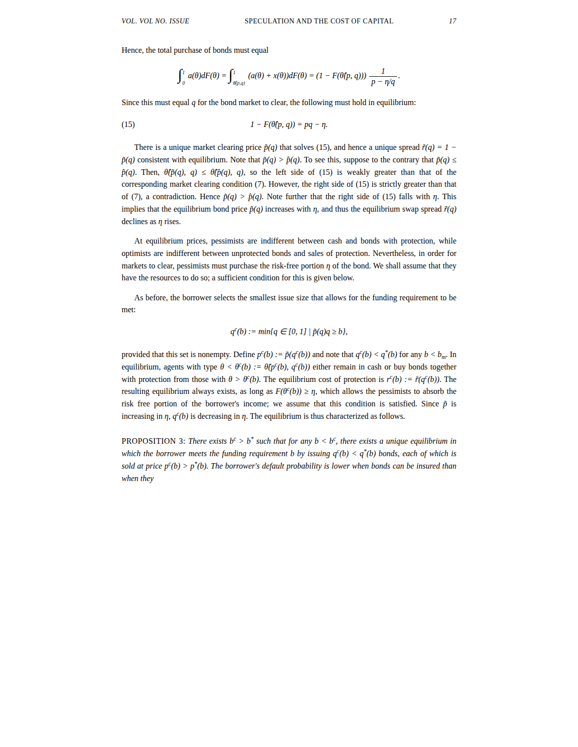VOL. VOL NO. ISSUE SPECULATION AND THE COST OF CAPITAL 17
Hence, the total purchase of bonds must equal
∫10 a(θ)dF(θ) = ∫1 θ̂(p,q) (a(θ) + x(θ))dF(θ) = (1 − F(θ̂(p, q))) 1 p − η/q.
Since this must equal q for the bond market to clear, the following must hold in equilibrium:
(15) 1 − F(θ̂(p, q)) = pq − η.
There is a unique market clearing price p̃(q) that solves (15), and hence a unique spread r̃(q) = 1 − p̃(q) consistent with equilibrium. Note that p̃(q) > p̂(q). To see this, suppose to the contrary that p̃(q) ≤ p̂(q). Then, θ̂(p̃(q), q) ≤ θ̂(p̂(q), q), so the left side of (15) is weakly greater than that of the corresponding market clearing condition (7). However, the right side of (15) is strictly greater than that of (7), a contradiction. Hence p̃(q) > p̂(q). Note further that the right side of (15) falls with η. This implies that the equilibrium bond price p̃(q) increases with η, and thus the equilibrium swap spread r̃(q) declines as η rises.
At equilibrium prices, pessimists are indifferent between cash and bonds with protection, while optimists are indifferent between unprotected bonds and sales of protection. Nevertheless, in order for markets to clear, pessimists must purchase the risk-free portion η of the bond. We shall assume that they have the resources to do so; a sufficient condition for this is given below.
As before, the borrower selects the smallest issue size that allows for the funding requirement to be met:
qc(b) := min{q ∈ [0, 1] | p̃(q)q ≥ b},
provided that this set is nonempty. Define pc(b) := p̃(qc(b)) and note that qc(b) < q*(b) for any b < bm. In equilibrium, agents with type θ < θc(b) := θ̂(pc(b), qc(b)) either remain in cash or buy bonds together with protection from those with θ > θc(b). The equilibrium cost of protection is rc(b) := r̃(qc(b)). The resulting equilibrium always exists, as long as F(θc(b)) ≥ η, which allows the pessimists to absorb the risk free portion of the borrower's income; we assume that this condition is satisfied. Since p̃ is increasing in η, qc(b) is decreasing in η. The equilibrium is thus characterized as follows.
PROPOSITION 3: There exists bc > b* such that for any b < bc, there exists a unique equilibrium in which the borrower meets the funding requirement b by issuing qc(b) < q*(b) bonds, each of which is sold at price pc(b) > p*(b). The borrower's default probability is lower when bonds can be insured than when they